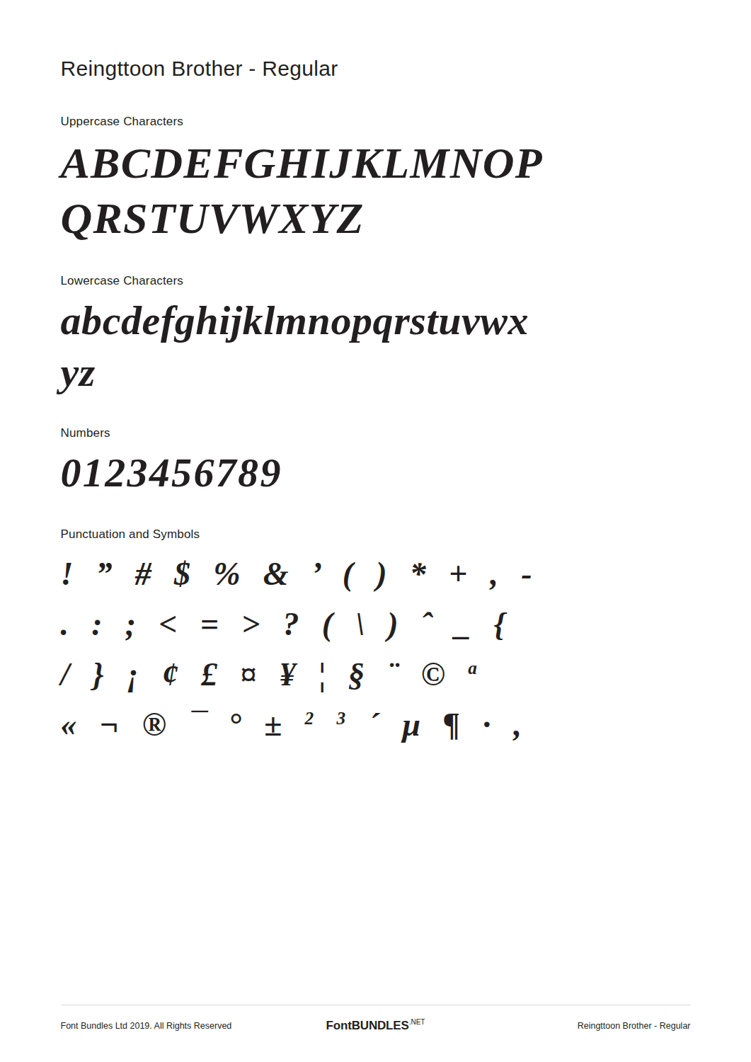Reingttoon Brother - Regular
Uppercase Characters
ABCDEFGHIJKLMNOP
QRSTUVWXYZ
Lowercase Characters
abcdefghijklmnopqrstuvwx
yz
Numbers
0123456789
Punctuation and Symbols
! ” # $ % & ’ ( ) * + , - . : ; < = > ? ( \ ) ˆ _ { / } ¡ ¢ £ ¤ ¥ ¦ § ¨ © a « ¬ ® ¯ ° ± 2 3 ´ µ ¶ · ,
Font Bundles Ltd 2019. All Rights Reserved
FontBUNDLES.NET
Reingttoon Brother - Regular